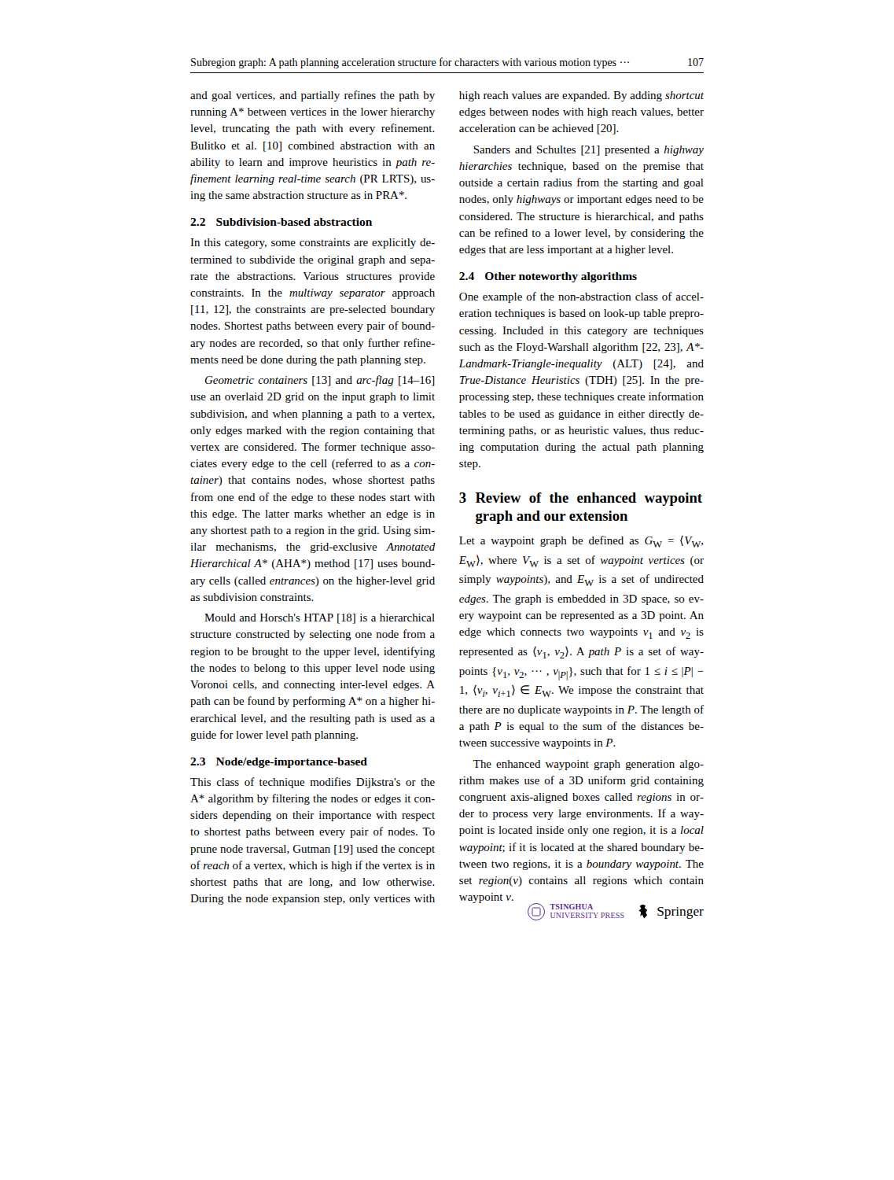Subregion graph: A path planning acceleration structure for characters with various motion types ···
107
and goal vertices, and partially refines the path by running A* between vertices in the lower hierarchy level, truncating the path with every refinement. Bulitko et al. [10] combined abstraction with an ability to learn and improve heuristics in path refinement learning real-time search (PR LRTS), using the same abstraction structure as in PRA*.
2.2 Subdivision-based abstraction
In this category, some constraints are explicitly determined to subdivide the original graph and separate the abstractions. Various structures provide constraints. In the multiway separator approach [11, 12], the constraints are pre-selected boundary nodes. Shortest paths between every pair of boundary nodes are recorded, so that only further refinements need be done during the path planning step.
Geometric containers [13] and arc-flag [14–16] use an overlaid 2D grid on the input graph to limit subdivision, and when planning a path to a vertex, only edges marked with the region containing that vertex are considered. The former technique associates every edge to the cell (referred to as a container) that contains nodes, whose shortest paths from one end of the edge to these nodes start with this edge. The latter marks whether an edge is in any shortest path to a region in the grid. Using similar mechanisms, the grid-exclusive Annotated Hierarchical A* (AHA*) method [17] uses boundary cells (called entrances) on the higher-level grid as subdivision constraints.
Mould and Horsch's HTAP [18] is a hierarchical structure constructed by selecting one node from a region to be brought to the upper level, identifying the nodes to belong to this upper level node using Voronoi cells, and connecting inter-level edges. A path can be found by performing A* on a higher hierarchical level, and the resulting path is used as a guide for lower level path planning.
2.3 Node/edge-importance-based
This class of technique modifies Dijkstra's or the A* algorithm by filtering the nodes or edges it considers depending on their importance with respect to shortest paths between every pair of nodes. To prune node traversal, Gutman [19] used the concept of reach of a vertex, which is high if the vertex is in shortest paths that are long, and low otherwise. During the node expansion step, only vertices with high reach values are expanded. By adding shortcut edges between nodes with high reach values, better acceleration can be achieved [20].
Sanders and Schultes [21] presented a highway hierarchies technique, based on the premise that outside a certain radius from the starting and goal nodes, only highways or important edges need to be considered. The structure is hierarchical, and paths can be refined to a lower level, by considering the edges that are less important at a higher level.
2.4 Other noteworthy algorithms
One example of the non-abstraction class of acceleration techniques is based on look-up table preprocessing. Included in this category are techniques such as the Floyd-Warshall algorithm [22, 23], A*-Landmark-Triangle-inequality (ALT) [24], and True-Distance Heuristics (TDH) [25]. In the preprocessing step, these techniques create information tables to be used as guidance in either directly determining paths, or as heuristic values, thus reducing computation during the actual path planning step.
3 Review of the enhanced waypoint graph and our extension
Let a waypoint graph be defined as GW = ⟨VW, EW⟩, where VW is a set of waypoint vertices (or simply waypoints), and EW is a set of undirected edges. The graph is embedded in 3D space, so every waypoint can be represented as a 3D point. An edge which connects two waypoints v1 and v2 is represented as ⟨v1, v2⟩. A path P is a set of waypoints {v1, v2, ··· , v|P|}, such that for 1 ≤ i ≤ |P| − 1, ⟨vi, vi+1⟩ ∈ EW. We impose the constraint that there are no duplicate waypoints in P. The length of a path P is equal to the sum of the distances between successive waypoints in P.
The enhanced waypoint graph generation algorithm makes use of a 3D uniform grid containing congruent axis-aligned boxes called regions in order to process very large environments. If a waypoint is located inside only one region, it is a local waypoint; if it is located at the shared boundary between two regions, it is a boundary waypoint. The set region(v) contains all regions which contain waypoint v.
TSINGHUA
UNIVERSITY PRESS
Springer